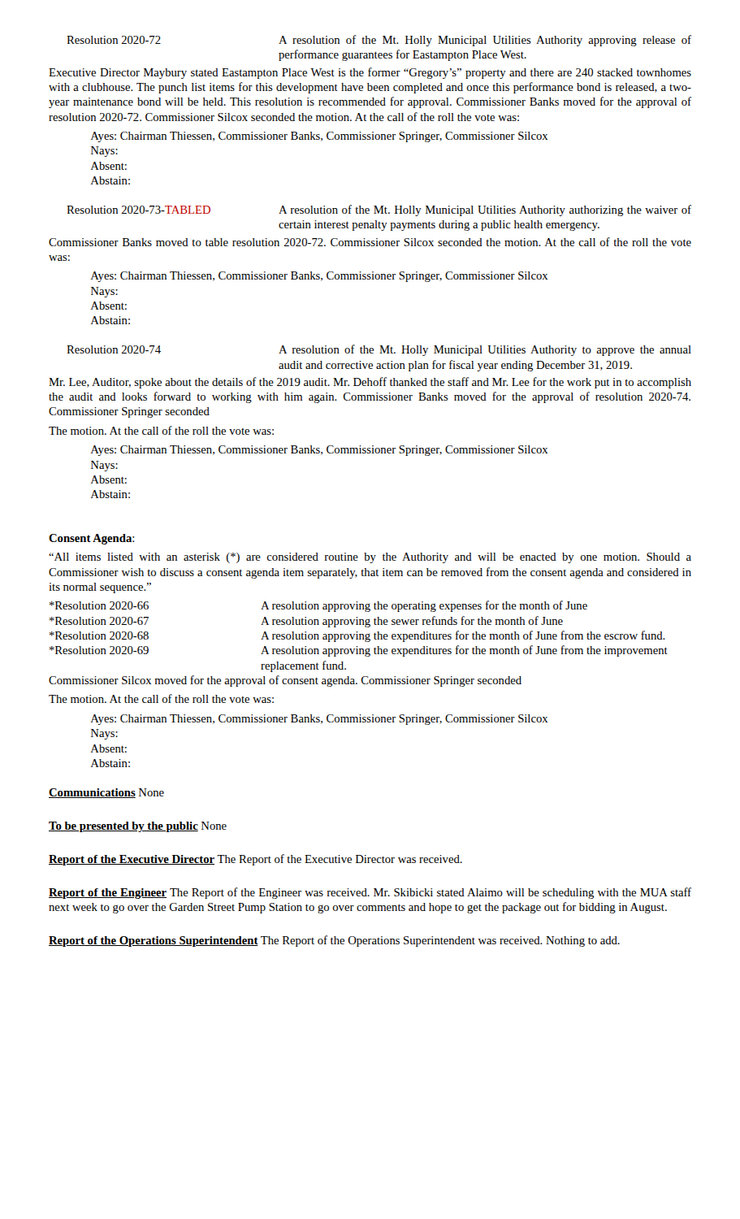Resolution 2020-72
A resolution of the Mt. Holly Municipal Utilities Authority approving release of performance guarantees for Eastampton Place West.
Executive Director Maybury stated Eastampton Place West is the former “Gregory’s” property and there are 240 stacked townhomes with a clubhouse. The punch list items for this development have been completed and once this performance bond is released, a two-year maintenance bond will be held. This resolution is recommended for approval. Commissioner Banks moved for the approval of resolution 2020-72. Commissioner Silcox seconded the motion. At the call of the roll the vote was:
Ayes: Chairman Thiessen, Commissioner Banks, Commissioner Springer, Commissioner Silcox
Nays:
Absent:
Abstain:
Resolution 2020-73-TABLED
A resolution of the Mt. Holly Municipal Utilities Authority authorizing the waiver of certain interest penalty payments during a public health emergency.
Commissioner Banks moved to table resolution 2020-72. Commissioner Silcox seconded the motion. At the call of the roll the vote was:
Ayes: Chairman Thiessen, Commissioner Banks, Commissioner Springer, Commissioner Silcox
Nays:
Absent:
Abstain:
Resolution 2020-74
A resolution of the Mt. Holly Municipal Utilities Authority to approve the annual audit and corrective action plan for fiscal year ending December 31, 2019.
Mr. Lee, Auditor, spoke about the details of the 2019 audit. Mr. Dehoff thanked the staff and Mr. Lee for the work put in to accomplish the audit and looks forward to working with him again. Commissioner Banks moved for the approval of resolution 2020-74. Commissioner Springer seconded
The motion. At the call of the roll the vote was:
Ayes: Chairman Thiessen, Commissioner Banks, Commissioner Springer, Commissioner Silcox
Nays:
Absent:
Abstain:
Consent Agenda:
“All items listed with an asterisk (*) are considered routine by the Authority and will be enacted by one motion. Should a Commissioner wish to discuss a consent agenda item separately, that item can be removed from the consent agenda and considered in its normal sequence.”
*Resolution 2020-66
A resolution approving the operating expenses for the month of June
*Resolution 2020-67
A resolution approving the sewer refunds for the month of June
*Resolution 2020-68
A resolution approving the expenditures for the month of June from the escrow fund.
*Resolution 2020-69
A resolution approving the expenditures for the month of June from the improvement replacement fund.
Commissioner Silcox moved for the approval of consent agenda. Commissioner Springer seconded
The motion. At the call of the roll the vote was:
Ayes: Chairman Thiessen, Commissioner Banks, Commissioner Springer, Commissioner Silcox
Nays:
Absent:
Abstain:
Communications None
To be presented by the public None
Report of the Executive Director The Report of the Executive Director was received.
Report of the Engineer The Report of the Engineer was received. Mr. Skibicki stated Alaimo will be scheduling with the MUA staff next week to go over the Garden Street Pump Station to go over comments and hope to get the package out for bidding in August.
Report of the Operations Superintendent The Report of the Operations Superintendent was received. Nothing to add.